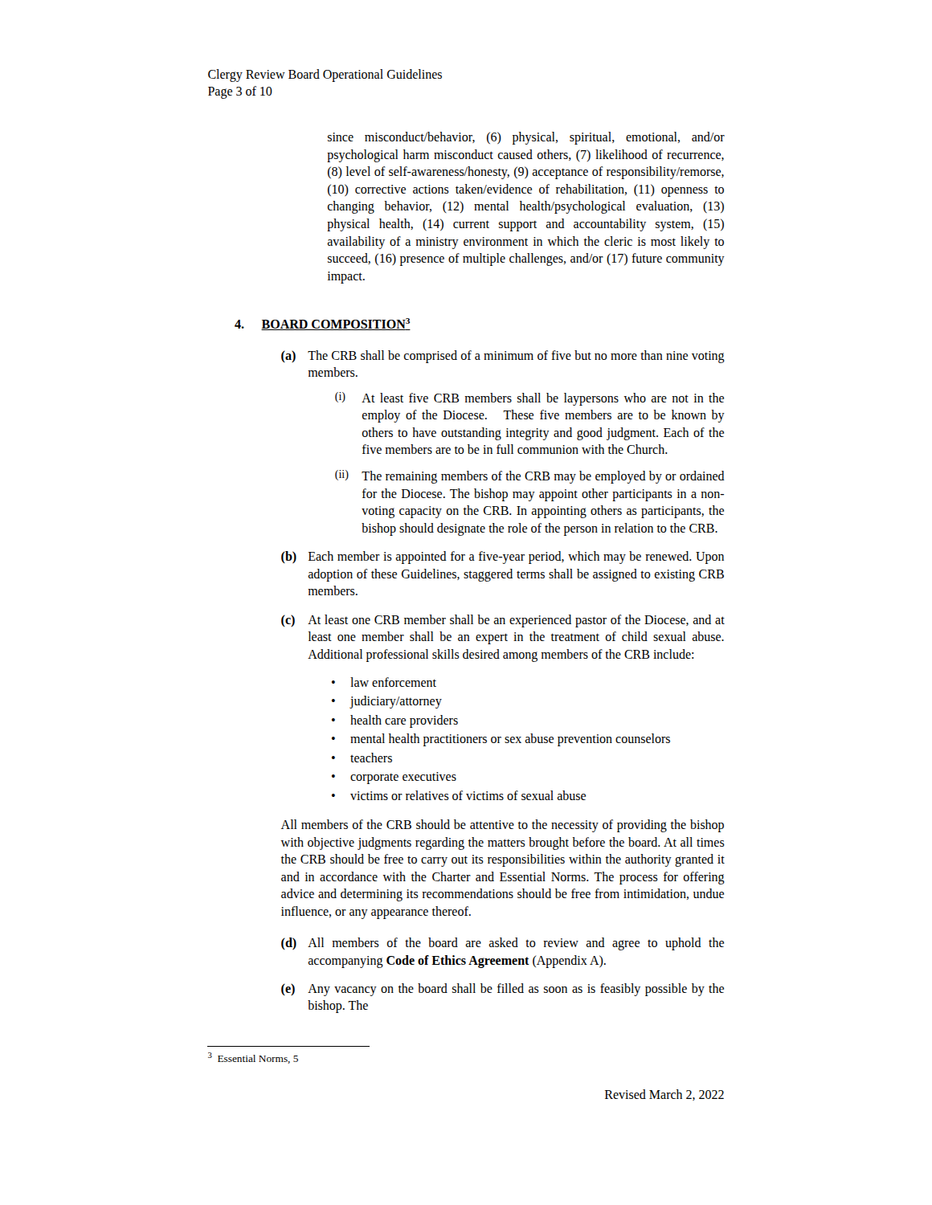Clergy Review Board Operational Guidelines
Page 3 of 10
since misconduct/behavior, (6) physical, spiritual, emotional, and/or psychological harm misconduct caused others, (7) likelihood of recurrence, (8) level of self-awareness/honesty, (9) acceptance of responsibility/remorse, (10) corrective actions taken/evidence of rehabilitation, (11) openness to changing behavior, (12) mental health/psychological evaluation, (13) physical health, (14) current support and accountability system, (15) availability of a ministry environment in which the cleric is most likely to succeed, (16) presence of multiple challenges, and/or (17) future community impact.
4. BOARD COMPOSITION3
(a) The CRB shall be comprised of a minimum of five but no more than nine voting members.
(i) At least five CRB members shall be laypersons who are not in the employ of the Diocese. These five members are to be known by others to have outstanding integrity and good judgment. Each of the five members are to be in full communion with the Church.
(ii) The remaining members of the CRB may be employed by or ordained for the Diocese. The bishop may appoint other participants in a non-voting capacity on the CRB. In appointing others as participants, the bishop should designate the role of the person in relation to the CRB.
(b) Each member is appointed for a five-year period, which may be renewed. Upon adoption of these Guidelines, staggered terms shall be assigned to existing CRB members.
(c) At least one CRB member shall be an experienced pastor of the Diocese, and at least one member shall be an expert in the treatment of child sexual abuse. Additional professional skills desired among members of the CRB include:
law enforcement
judiciary/attorney
health care providers
mental health practitioners or sex abuse prevention counselors
teachers
corporate executives
victims or relatives of victims of sexual abuse
All members of the CRB should be attentive to the necessity of providing the bishop with objective judgments regarding the matters brought before the board. At all times the CRB should be free to carry out its responsibilities within the authority granted it and in accordance with the Charter and Essential Norms. The process for offering advice and determining its recommendations should be free from intimidation, undue influence, or any appearance thereof.
(d) All members of the board are asked to review and agree to uphold the accompanying Code of Ethics Agreement (Appendix A).
(e) Any vacancy on the board shall be filled as soon as is feasibly possible by the bishop. The
3 Essential Norms, 5
Revised March 2, 2022